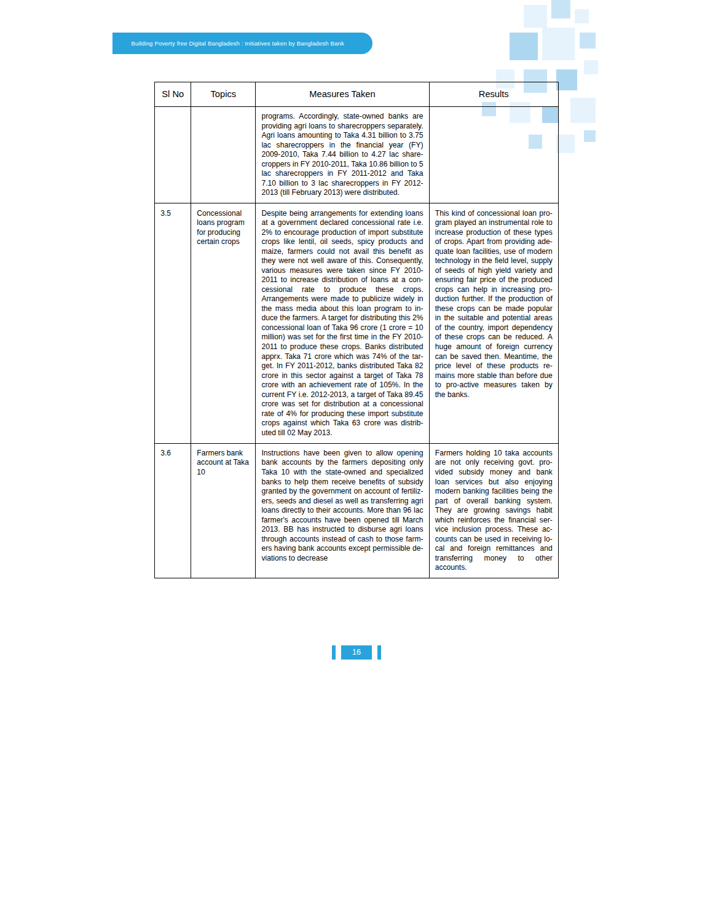Building Poverty free Digital Bangladesh : Initiatives taken by Bangladesh Bank
| Sl No | Topics | Measures Taken | Results |
| --- | --- | --- | --- |
| | | programs. Accordingly, state-owned banks are providing agri loans to sharecroppers separately. Agri loans amounting to Taka 4.31 billion to 3.75 lac sharecroppers in the financial year (FY) 2009-2010, Taka 7.44 billion to 4.27 lac sharecroppers in FY 2010-2011, Taka 10.86 billion to 5 lac sharecroppers in FY 2011-2012 and Taka 7.10 billion to 3 lac sharecroppers in FY 2012-2013 (till February 2013) were distributed. | |
| 3.5 | Concessional loans program for producing certain crops | Despite being arrangements for extending loans at a government declared concessional rate i.e. 2% to encourage production of import substitute crops like lentil, oil seeds, spicy products and maize, farmers could not avail this benefit as they were not well aware of this. Consequently, various measures were taken since FY 2010-2011 to increase distribution of loans at a concessional rate to produce these crops. Arrangements were made to publicize widely in the mass media about this loan program to induce the farmers. A target for distributing this 2% concessional loan of Taka 96 crore (1 crore = 10 million) was set for the first time in the FY 2010-2011 to produce these crops. Banks distributed apprx. Taka 71 crore which was 74% of the target. In FY 2011-2012, banks distributed Taka 82 crore in this sector against a target of Taka 78 crore with an achievement rate of 105%. In the current FY i.e. 2012-2013, a target of Taka 89.45 crore was set for distribution at a concessional rate of 4% for producing these import substitute crops against which Taka 63 crore was distributed till 02 May 2013. | This kind of concessional loan program played an instrumental role to increase production of these types of crops. Apart from providing adequate loan facilities, use of modern technology in the field level, supply of seeds of high yield variety and ensuring fair price of the produced crops can help in increasing production further. If the production of these crops can be made popular in the suitable and potential areas of the country, import dependency of these crops can be reduced. A huge amount of foreign currency can be saved then. Meantime, the price level of these products remains more stable than before due to pro-active measures taken by the banks. |
| 3.6 | Farmers bank account at Taka 10 | Instructions have been given to allow opening bank accounts by the farmers depositing only Taka 10 with the state-owned and specialized banks to help them receive benefits of subsidy granted by the government on account of fertilizers, seeds and diesel as well as transferring agri loans directly to their accounts. More than 96 lac farmer's accounts have been opened till March 2013. BB has instructed to disburse agri loans through accounts instead of cash to those farmers having bank accounts except permissible deviations to decrease | Farmers holding 10 taka accounts are not only receiving govt. provided subsidy money and bank loan services but also enjoying modern banking facilities being the part of overall banking system. They are growing savings habit which reinforces the financial service inclusion process. These accounts can be used in receiving local and foreign remittances and transferring money to other accounts. |
16